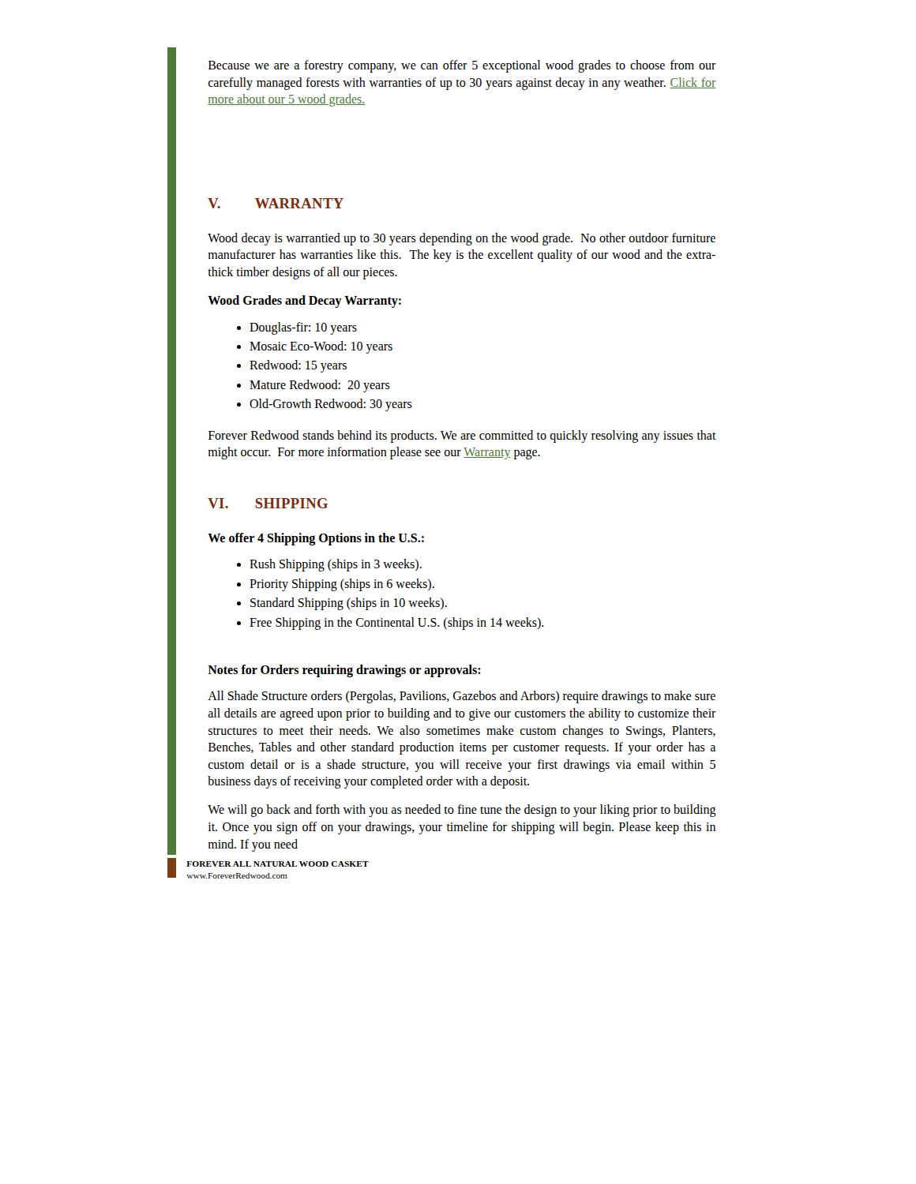Because we are a forestry company, we can offer 5 exceptional wood grades to choose from our carefully managed forests with warranties of up to 30 years against decay in any weather. Click for more about our 5 wood grades.
V. WARRANTY
Wood decay is warrantied up to 30 years depending on the wood grade. No other outdoor furniture manufacturer has warranties like this. The key is the excellent quality of our wood and the extra-thick timber designs of all our pieces.
Wood Grades and Decay Warranty:
Douglas-fir: 10 years
Mosaic Eco-Wood: 10 years
Redwood: 15 years
Mature Redwood: 20 years
Old-Growth Redwood: 30 years
Forever Redwood stands behind its products. We are committed to quickly resolving any issues that might occur. For more information please see our Warranty page.
VI. SHIPPING
We offer 4 Shipping Options in the U.S.:
Rush Shipping (ships in 3 weeks).
Priority Shipping (ships in 6 weeks).
Standard Shipping (ships in 10 weeks).
Free Shipping in the Continental U.S. (ships in 14 weeks).
Notes for Orders requiring drawings or approvals:
All Shade Structure orders (Pergolas, Pavilions, Gazebos and Arbors) require drawings to make sure all details are agreed upon prior to building and to give our customers the ability to customize their structures to meet their needs. We also sometimes make custom changes to Swings, Planters, Benches, Tables and other standard production items per customer requests. If your order has a custom detail or is a shade structure, you will receive your first drawings via email within 5 business days of receiving your completed order with a deposit.
We will go back and forth with you as needed to fine tune the design to your liking prior to building it. Once you sign off on your drawings, your timeline for shipping will begin. Please keep this in mind. If you need
FOREVER ALL NATURAL WOOD CASKET
www.ForeverRedwood.com